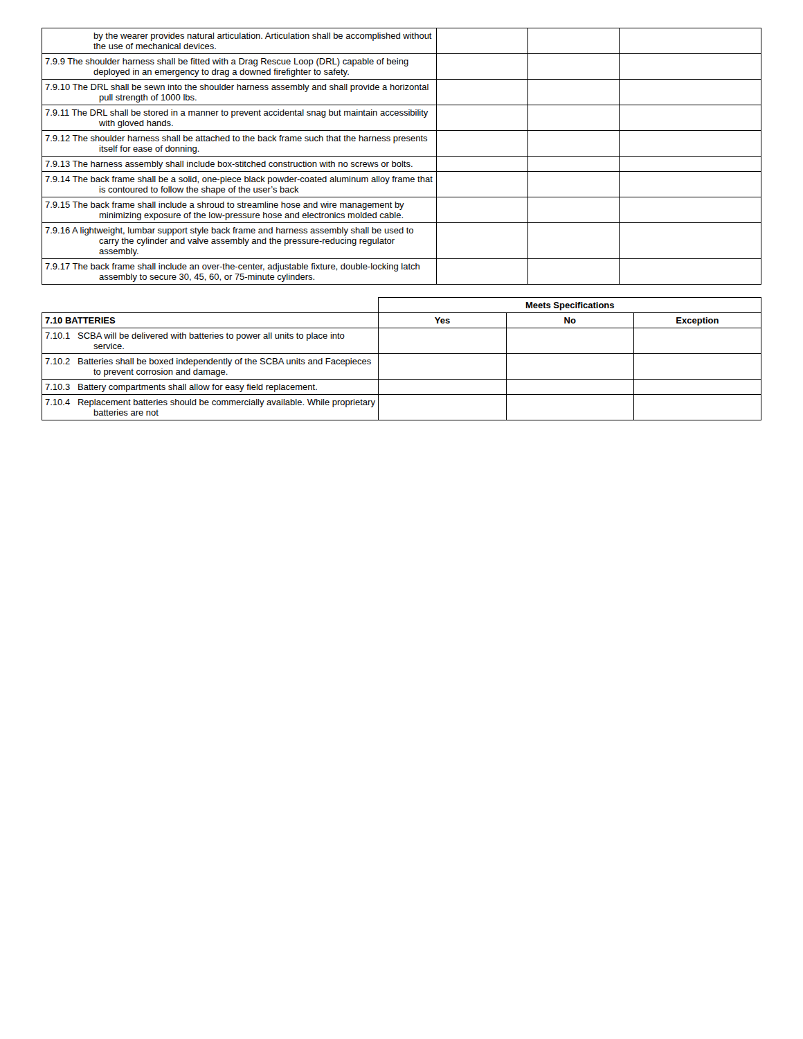| by the wearer provides natural articulation. Articulation shall be accomplished without the use of mechanical devices. | | | |
| 7.9.9 The shoulder harness shall be fitted with a Drag Rescue Loop (DRL) capable of being deployed in an emergency to drag a downed firefighter to safety. | | | |
| 7.9.10 The DRL shall be sewn into the shoulder harness assembly and shall provide a horizontal pull strength of 1000 lbs. | | | |
| 7.9.11 The DRL shall be stored in a manner to prevent accidental snag but maintain accessibility with gloved hands. | | | |
| 7.9.12 The shoulder harness shall be attached to the back frame such that the harness presents itself for ease of donning. | | | |
| 7.9.13 The harness assembly shall include box-stitched construction with no screws or bolts. | | | |
| 7.9.14 The back frame shall be a solid, one-piece black powder-coated aluminum alloy frame that is contoured to follow the shape of the user’s back | | | |
| 7.9.15 The back frame shall include a shroud to streamline hose and wire management by minimizing exposure of the low-pressure hose and electronics molded cable. | | | |
| 7.9.16 A lightweight, lumbar support style back frame and harness assembly shall be used to carry the cylinder and valve assembly and the pressure-reducing regulator assembly. | | | |
| 7.9.17 The back frame shall include an over-the-center, adjustable fixture, double-locking latch assembly to secure 30, 45, 60, or 75-minute cylinders. | | | |
| | Meets Specifications |
| 7.10 BATTERIES | Yes | No | Exception |
| 7.10.1 SCBA will be delivered with batteries to power all units to place into service. | | | |
| 7.10.2 Batteries shall be boxed independently of the SCBA units and Facepieces to prevent corrosion and damage. | | | |
| 7.10.3 Battery compartments shall allow for easy field replacement. | | | |
| 7.10.4 Replacement batteries should be commercially available. While proprietary batteries are not | | | |